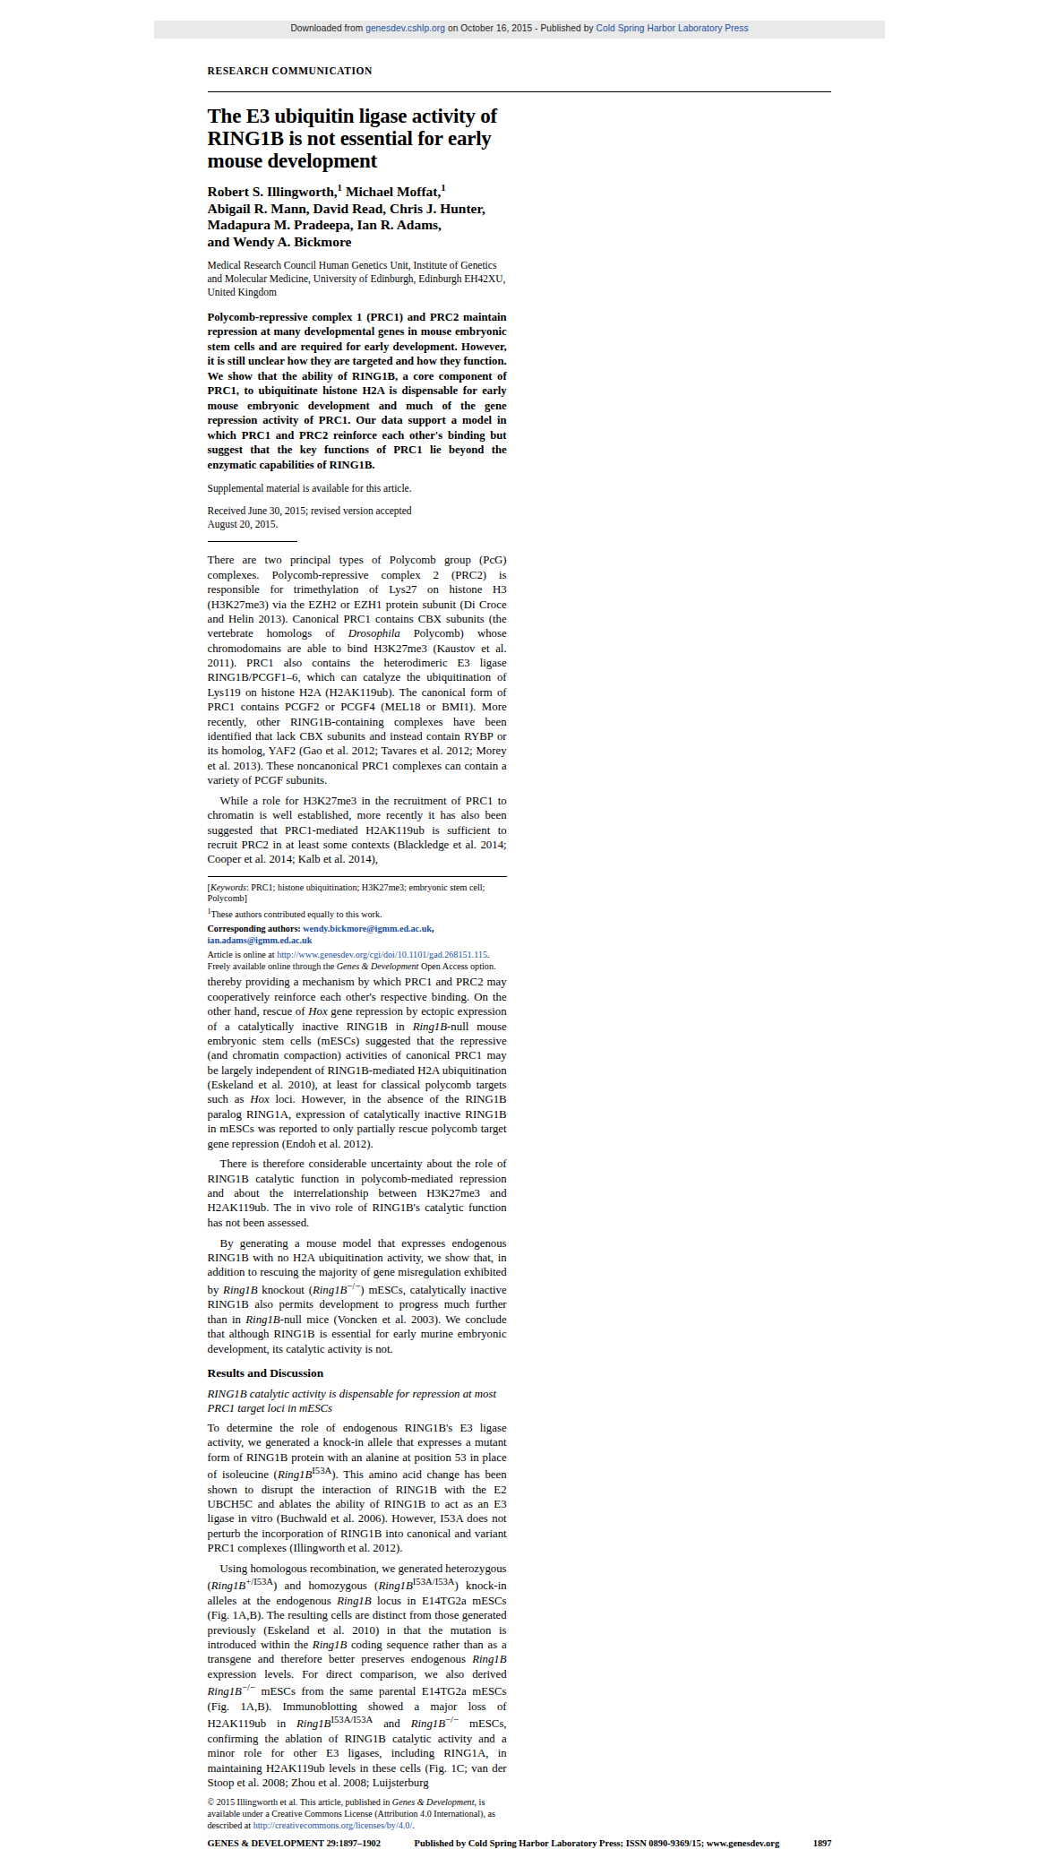Downloaded from genesdev.cshlp.org on October 16, 2015 - Published by Cold Spring Harbor Laboratory Press
RESEARCH COMMUNICATION
The E3 ubiquitin ligase activity of RING1B is not essential for early mouse development
Robert S. Illingworth,1 Michael Moffat,1
Abigail R. Mann, David Read, Chris J. Hunter,
Madapura M. Pradeepa, Ian R. Adams,
and Wendy A. Bickmore
Medical Research Council Human Genetics Unit, Institute of Genetics and Molecular Medicine, University of Edinburgh, Edinburgh EH42XU, United Kingdom
Polycomb-repressive complex 1 (PRC1) and PRC2 maintain repression at many developmental genes in mouse embryonic stem cells and are required for early development. However, it is still unclear how they are targeted and how they function. We show that the ability of RING1B, a core component of PRC1, to ubiquitinate histone H2A is dispensable for early mouse embryonic development and much of the gene repression activity of PRC1. Our data support a model in which PRC1 and PRC2 reinforce each other's binding but suggest that the key functions of PRC1 lie beyond the enzymatic capabilities of RING1B.
Supplemental material is available for this article.
Received June 30, 2015; revised version accepted
August 20, 2015.
There are two principal types of Polycomb group (PcG) complexes. Polycomb-repressive complex 2 (PRC2) is responsible for trimethylation of Lys27 on histone H3 (H3K27me3) via the EZH2 or EZH1 protein subunit (Di Croce and Helin 2013). Canonical PRC1 contains CBX subunits (the vertebrate homologs of Drosophila Polycomb) whose chromodomains are able to bind H3K27me3 (Kaustov et al. 2011). PRC1 also contains the heterodimeric E3 ligase RING1B/PCGF1–6, which can catalyze the ubiquitination of Lys119 on histone H2A (H2AK119ub). The canonical form of PRC1 contains PCGF2 or PCGF4 (MEL18 or BMI1). More recently, other RING1B-containing complexes have been identified that lack CBX subunits and instead contain RYBP or its homolog, YAF2 (Gao et al. 2012; Tavares et al. 2012; Morey et al. 2013). These noncanonical PRC1 complexes can contain a variety of PCGF subunits.
While a role for H3K27me3 in the recruitment of PRC1 to chromatin is well established, more recently it has also been suggested that PRC1-mediated H2AK119ub is sufficient to recruit PRC2 in at least some contexts (Blackledge et al. 2014; Cooper et al. 2014; Kalb et al. 2014),
[Keywords: PRC1; histone ubiquitination; H3K27me3; embryonic stem cell; Polycomb]
1These authors contributed equally to this work.
Corresponding authors: wendy.bickmore@igmm.ed.ac.uk, ian.adams@igmm.ed.ac.uk
Article is online at http://www.genesdev.org/cgi/doi/10.1101/gad.268151.115. Freely available online through the Genes & Development Open Access option.
thereby providing a mechanism by which PRC1 and PRC2 may cooperatively reinforce each other's respective binding. On the other hand, rescue of Hox gene repression by ectopic expression of a catalytically inactive RING1B in Ring1B-null mouse embryonic stem cells (mESCs) suggested that the repressive (and chromatin compaction) activities of canonical PRC1 may be largely independent of RING1B-mediated H2A ubiquitination (Eskeland et al. 2010), at least for classical polycomb targets such as Hox loci. However, in the absence of the RING1B paralog RING1A, expression of catalytically inactive RING1B in mESCs was reported to only partially rescue polycomb target gene repression (Endoh et al. 2012).
There is therefore considerable uncertainty about the role of RING1B catalytic function in polycomb-mediated repression and about the interrelationship between H3K27me3 and H2AK119ub. The in vivo role of RING1B's catalytic function has not been assessed.
By generating a mouse model that expresses endogenous RING1B with no H2A ubiquitination activity, we show that, in addition to rescuing the majority of gene misregulation exhibited by Ring1B knockout (Ring1B−/−) mESCs, catalytically inactive RING1B also permits development to progress much further than in Ring1B-null mice (Voncken et al. 2003). We conclude that although RING1B is essential for early murine embryonic development, its catalytic activity is not.
Results and Discussion
RING1B catalytic activity is dispensable for repression at most PRC1 target loci in mESCs
To determine the role of endogenous RING1B's E3 ligase activity, we generated a knock-in allele that expresses a mutant form of RING1B protein with an alanine at position 53 in place of isoleucine (Ring1BI53A). This amino acid change has been shown to disrupt the interaction of RING1B with the E2 UBCH5C and ablates the ability of RING1B to act as an E3 ligase in vitro (Buchwald et al. 2006). However, I53A does not perturb the incorporation of RING1B into canonical and variant PRC1 complexes (Illingworth et al. 2012).
Using homologous recombination, we generated heterozygous (Ring1B+/I53A) and homozygous (Ring1BI53A/I53A) knock-in alleles at the endogenous Ring1B locus in E14TG2a mESCs (Fig. 1A,B). The resulting cells are distinct from those generated previously (Eskeland et al. 2010) in that the mutation is introduced within the Ring1B coding sequence rather than as a transgene and therefore better preserves endogenous Ring1B expression levels. For direct comparison, we also derived Ring1B−/− mESCs from the same parental E14TG2a mESCs (Fig. 1A,B). Immunoblotting showed a major loss of H2AK119ub in Ring1BI53A/I53A and Ring1B−/− mESCs, confirming the ablation of RING1B catalytic activity and a minor role for other E3 ligases, including RING1A, in maintaining H2AK119ub levels in these cells (Fig. 1C; van der Stoop et al. 2008; Zhou et al. 2008; Luijsterburg
© 2015 Illingworth et al. This article, published in Genes & Development, is available under a Creative Commons License (Attribution 4.0 International), as described at http://creativecommons.org/licenses/by/4.0/.
GENES & DEVELOPMENT 29:1897–1902
Published by Cold Spring Harbor Laboratory Press; ISSN 0890-9369/15; www.genesdev.org
1897